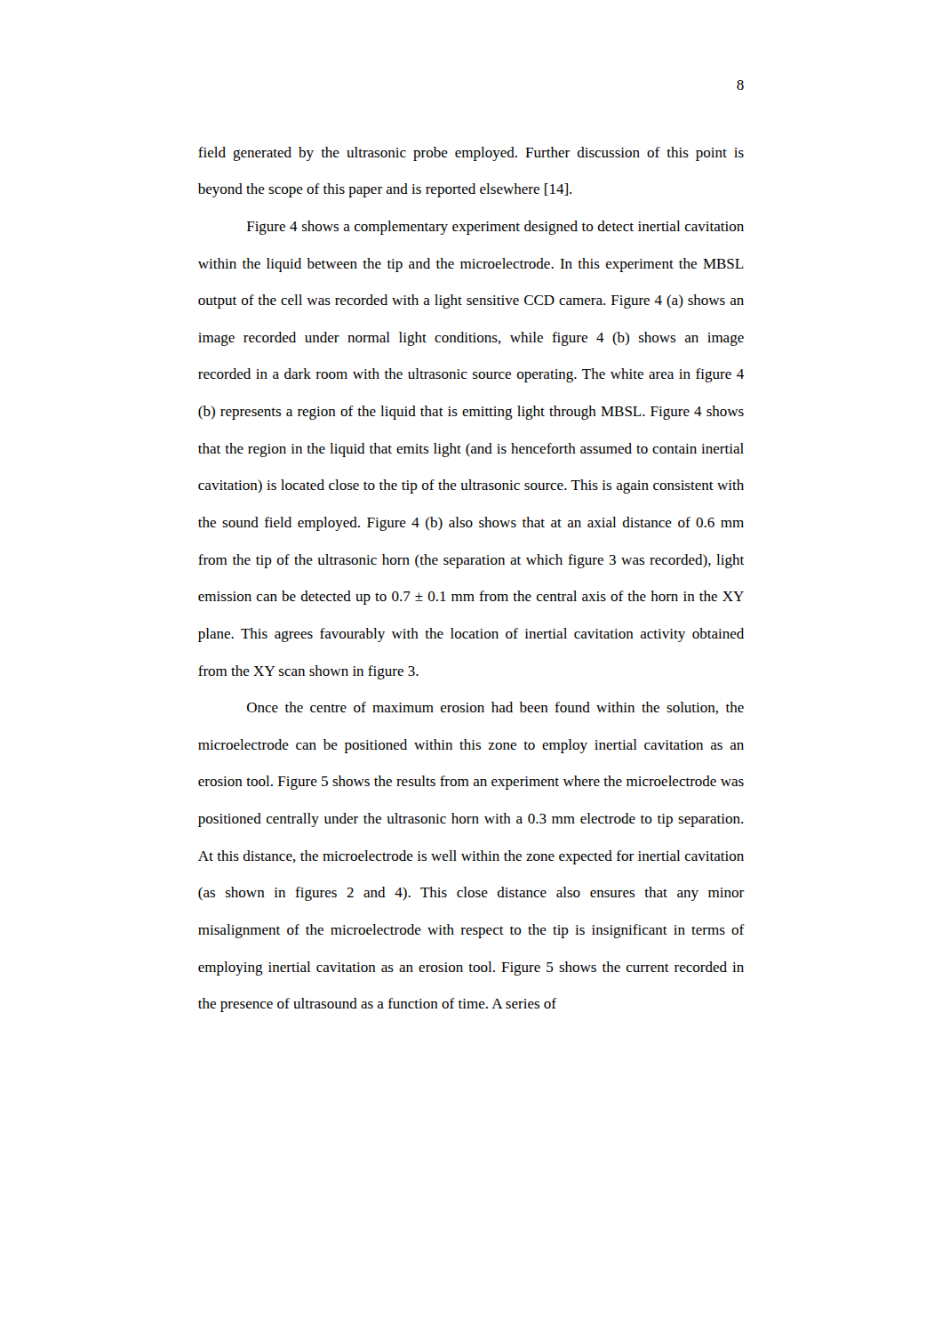8
field generated by the ultrasonic probe employed. Further discussion of this point is beyond the scope of this paper and is reported elsewhere [14].
Figure 4 shows a complementary experiment designed to detect inertial cavitation within the liquid between the tip and the microelectrode. In this experiment the MBSL output of the cell was recorded with a light sensitive CCD camera. Figure 4 (a) shows an image recorded under normal light conditions, while figure 4 (b) shows an image recorded in a dark room with the ultrasonic source operating. The white area in figure 4 (b) represents a region of the liquid that is emitting light through MBSL. Figure 4 shows that the region in the liquid that emits light (and is henceforth assumed to contain inertial cavitation) is located close to the tip of the ultrasonic source. This is again consistent with the sound field employed. Figure 4 (b) also shows that at an axial distance of 0.6 mm from the tip of the ultrasonic horn (the separation at which figure 3 was recorded), light emission can be detected up to 0.7 ± 0.1 mm from the central axis of the horn in the XY plane. This agrees favourably with the location of inertial cavitation activity obtained from the XY scan shown in figure 3.
Once the centre of maximum erosion had been found within the solution, the microelectrode can be positioned within this zone to employ inertial cavitation as an erosion tool. Figure 5 shows the results from an experiment where the microelectrode was positioned centrally under the ultrasonic horn with a 0.3 mm electrode to tip separation. At this distance, the microelectrode is well within the zone expected for inertial cavitation (as shown in figures 2 and 4). This close distance also ensures that any minor misalignment of the microelectrode with respect to the tip is insignificant in terms of employing inertial cavitation as an erosion tool. Figure 5 shows the current recorded in the presence of ultrasound as a function of time. A series of